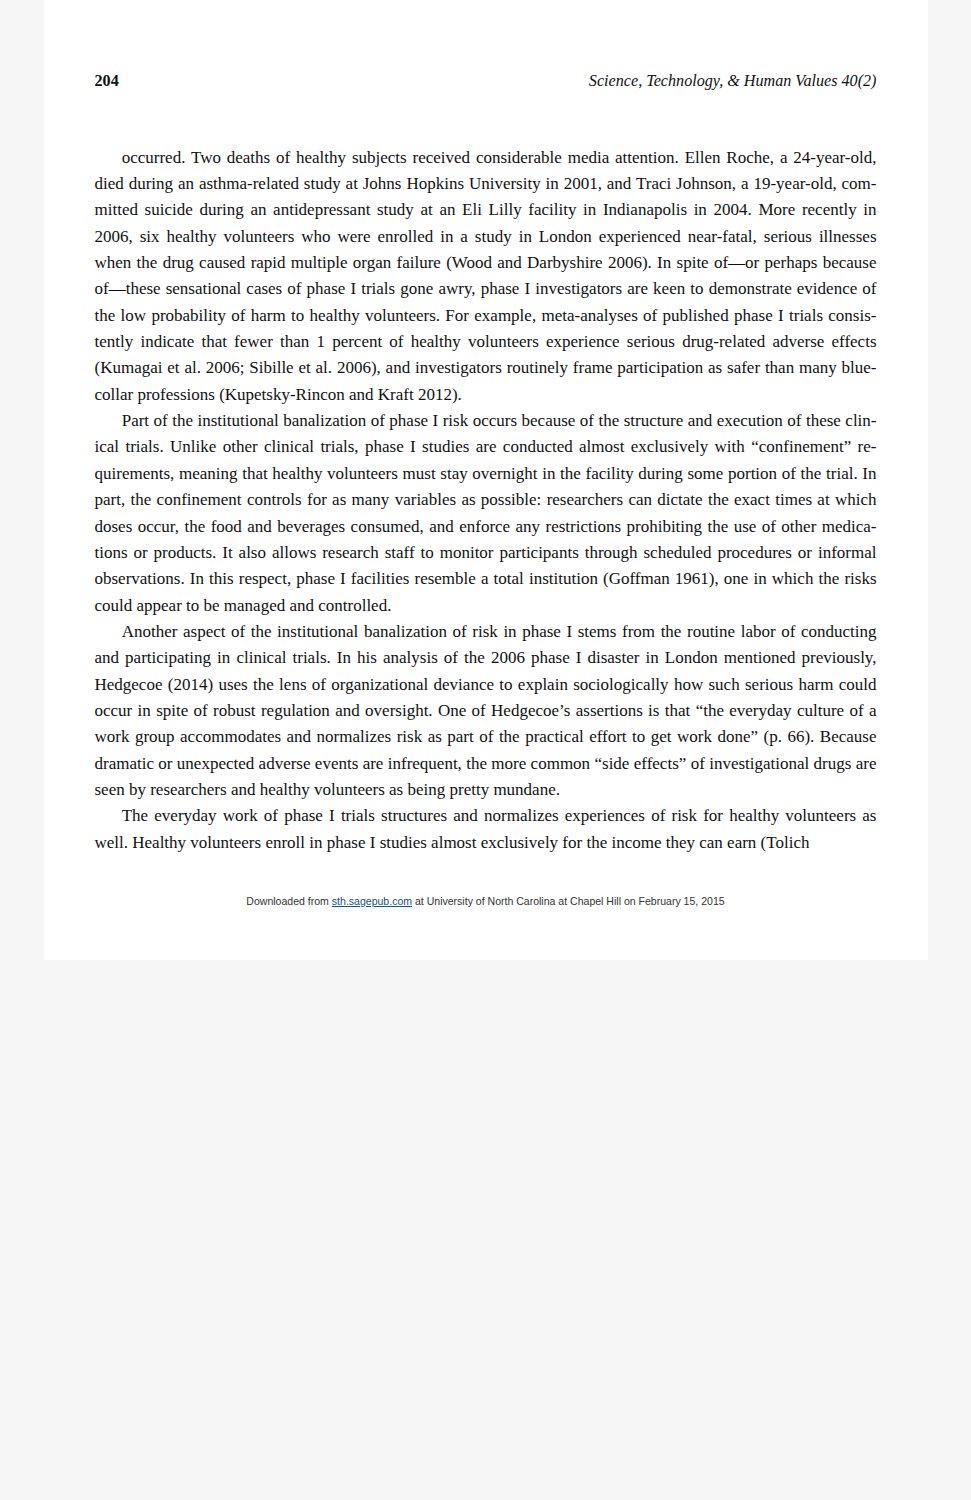204 Science, Technology, & Human Values 40(2)
occurred. Two deaths of healthy subjects received considerable media attention. Ellen Roche, a 24-year-old, died during an asthma-related study at Johns Hopkins University in 2001, and Traci Johnson, a 19-year-old, committed suicide during an antidepressant study at an Eli Lilly facility in Indianapolis in 2004. More recently in 2006, six healthy volunteers who were enrolled in a study in London experienced near-fatal, serious illnesses when the drug caused rapid multiple organ failure (Wood and Darbyshire 2006). In spite of—or perhaps because of—these sensational cases of phase I trials gone awry, phase I investigators are keen to demonstrate evidence of the low probability of harm to healthy volunteers. For example, meta-analyses of published phase I trials consistently indicate that fewer than 1 percent of healthy volunteers experience serious drug-related adverse effects (Kumagai et al. 2006; Sibille et al. 2006), and investigators routinely frame participation as safer than many blue-collar professions (Kupetsky-Rincon and Kraft 2012).
Part of the institutional banalization of phase I risk occurs because of the structure and execution of these clinical trials. Unlike other clinical trials, phase I studies are conducted almost exclusively with “confinement” requirements, meaning that healthy volunteers must stay overnight in the facility during some portion of the trial. In part, the confinement controls for as many variables as possible: researchers can dictate the exact times at which doses occur, the food and beverages consumed, and enforce any restrictions prohibiting the use of other medications or products. It also allows research staff to monitor participants through scheduled procedures or informal observations. In this respect, phase I facilities resemble a total institution (Goffman 1961), one in which the risks could appear to be managed and controlled.
Another aspect of the institutional banalization of risk in phase I stems from the routine labor of conducting and participating in clinical trials. In his analysis of the 2006 phase I disaster in London mentioned previously, Hedgecoe (2014) uses the lens of organizational deviance to explain sociologically how such serious harm could occur in spite of robust regulation and oversight. One of Hedgecoe’s assertions is that “the everyday culture of a work group accommodates and normalizes risk as part of the practical effort to get work done” (p. 66). Because dramatic or unexpected adverse events are infrequent, the more common “side effects” of investigational drugs are seen by researchers and healthy volunteers as being pretty mundane.
The everyday work of phase I trials structures and normalizes experiences of risk for healthy volunteers as well. Healthy volunteers enroll in phase I studies almost exclusively for the income they can earn (Tolich
Downloaded from sth.sagepub.com at University of North Carolina at Chapel Hill on February 15, 2015